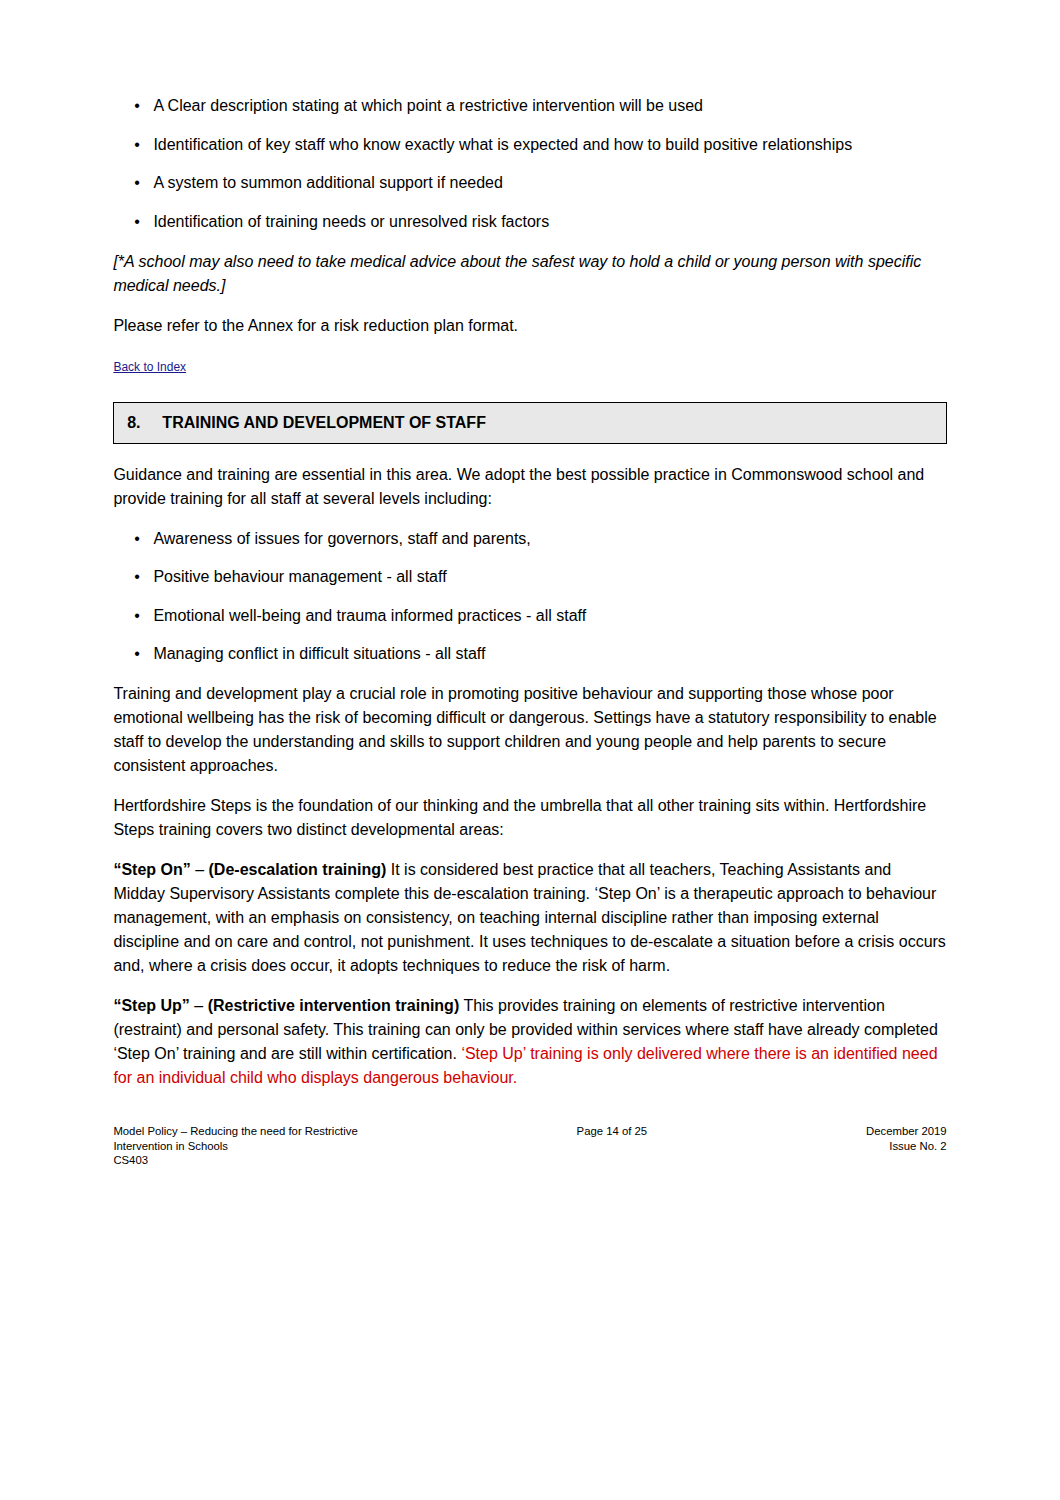A Clear description stating at which point a restrictive intervention will be used
Identification of key staff who know exactly what is expected and how to build positive relationships
A system to summon additional support if needed
Identification of training needs or unresolved risk factors
[*A school may also need to take medical advice about the safest way to hold a child or young person with specific medical needs.]
Please refer to the Annex for a risk reduction plan format.
Back to Index
8. TRAINING AND DEVELOPMENT OF STAFF
Guidance and training are essential in this area. We adopt the best possible practice in Commonswood school and provide training for all staff at several levels including:
Awareness of issues for governors, staff and parents,
Positive behaviour management - all staff
Emotional well-being and trauma informed practices - all staff
Managing conflict in difficult situations - all staff
Training and development play a crucial role in promoting positive behaviour and supporting those whose poor emotional wellbeing has the risk of becoming difficult or dangerous. Settings have a statutory responsibility to enable staff to develop the understanding and skills to support children and young people and help parents to secure consistent approaches.
Hertfordshire Steps is the foundation of our thinking and the umbrella that all other training sits within. Hertfordshire Steps training covers two distinct developmental areas:
“Step On” – (De-escalation training) It is considered best practice that all teachers, Teaching Assistants and Midday Supervisory Assistants complete this de-escalation training. ‘Step On’ is a therapeutic approach to behaviour management, with an emphasis on consistency, on teaching internal discipline rather than imposing external discipline and on care and control, not punishment. It uses techniques to de-escalate a situation before a crisis occurs and, where a crisis does occur, it adopts techniques to reduce the risk of harm.
“Step Up” – (Restrictive intervention training) This provides training on elements of restrictive intervention (restraint) and personal safety. This training can only be provided within services where staff have already completed ‘Step On’ training and are still within certification. ‘Step Up’ training is only delivered where there is an identified need for an individual child who displays dangerous behaviour.
Model Policy – Reducing the need for Restrictive Intervention in Schools CS403
Page 14 of 25
December 2019 Issue No. 2